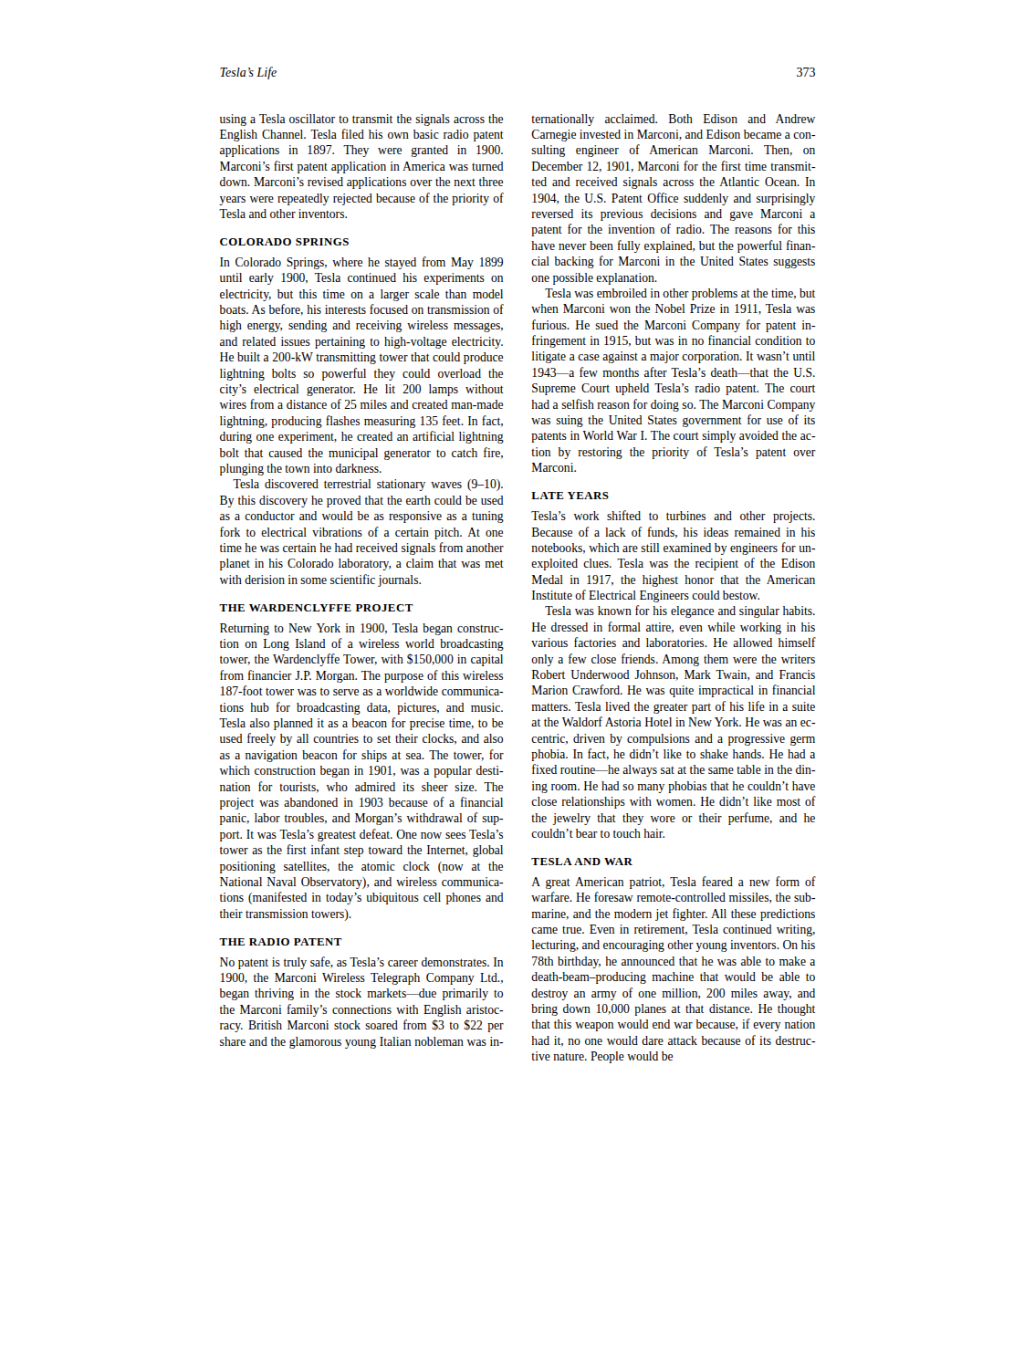Tesla’s Life 373
using a Tesla oscillator to transmit the signals across the English Channel. Tesla filed his own basic radio patent applications in 1897. They were granted in 1900. Marconi’s first patent application in America was turned down. Marconi’s revised applications over the next three years were repeatedly rejected because of the priority of Tesla and other inventors.
COLORADO SPRINGS
In Colorado Springs, where he stayed from May 1899 until early 1900, Tesla continued his experiments on electricity, but this time on a larger scale than model boats. As before, his interests focused on transmission of high energy, sending and receiving wireless messages, and related issues pertaining to high-voltage electricity. He built a 200-kW transmitting tower that could produce lightning bolts so powerful they could overload the city’s electrical generator. He lit 200 lamps without wires from a distance of 25 miles and created man-made lightning, producing flashes measuring 135 feet. In fact, during one experiment, he created an artificial lightning bolt that caused the municipal generator to catch fire, plunging the town into darkness.
Tesla discovered terrestrial stationary waves (9–10). By this discovery he proved that the earth could be used as a conductor and would be as responsive as a tuning fork to electrical vibrations of a certain pitch. At one time he was certain he had received signals from another planet in his Colorado laboratory, a claim that was met with derision in some scientific journals.
THE WARDENCLYFFE PROJECT
Returning to New York in 1900, Tesla began construction on Long Island of a wireless world broadcasting tower, the Wardenclyffe Tower, with $150,000 in capital from financier J.P. Morgan. The purpose of this wireless 187-foot tower was to serve as a worldwide communications hub for broadcasting data, pictures, and music. Tesla also planned it as a beacon for precise time, to be used freely by all countries to set their clocks, and also as a navigation beacon for ships at sea. The tower, for which construction began in 1901, was a popular destination for tourists, who admired its sheer size. The project was abandoned in 1903 because of a financial panic, labor troubles, and Morgan’s withdrawal of support. It was Tesla’s greatest defeat. One now sees Tesla’s tower as the first infant step toward the Internet, global positioning satellites, the atomic clock (now at the National Naval Observatory), and wireless communications (manifested in today’s ubiquitous cell phones and their transmission towers).
THE RADIO PATENT
No patent is truly safe, as Tesla’s career demonstrates. In 1900, the Marconi Wireless Telegraph Company Ltd., began thriving in the stock markets—due primarily to the Marconi family’s connections with English aristocracy. British Marconi stock soared from $3 to $22 per share and the glamorous young Italian nobleman was internationally acclaimed. Both Edison and Andrew Carnegie invested in Marconi, and Edison became a consulting engineer of American Marconi. Then, on December 12, 1901, Marconi for the first time transmitted and received signals across the Atlantic Ocean. In 1904, the U.S. Patent Office suddenly and surprisingly reversed its previous decisions and gave Marconi a patent for the invention of radio. The reasons for this have never been fully explained, but the powerful financial backing for Marconi in the United States suggests one possible explanation.
Tesla was embroiled in other problems at the time, but when Marconi won the Nobel Prize in 1911, Tesla was furious. He sued the Marconi Company for patent infringement in 1915, but was in no financial condition to litigate a case against a major corporation. It wasn’t until 1943—a few months after Tesla’s death—that the U.S. Supreme Court upheld Tesla’s radio patent. The court had a selfish reason for doing so. The Marconi Company was suing the United States government for use of its patents in World War I. The court simply avoided the action by restoring the priority of Tesla’s patent over Marconi.
LATE YEARS
Tesla’s work shifted to turbines and other projects. Because of a lack of funds, his ideas remained in his notebooks, which are still examined by engineers for unexploited clues. Tesla was the recipient of the Edison Medal in 1917, the highest honor that the American Institute of Electrical Engineers could bestow.
Tesla was known for his elegance and singular habits. He dressed in formal attire, even while working in his various factories and laboratories. He allowed himself only a few close friends. Among them were the writers Robert Underwood Johnson, Mark Twain, and Francis Marion Crawford. He was quite impractical in financial matters. Tesla lived the greater part of his life in a suite at the Waldorf Astoria Hotel in New York. He was an eccentric, driven by compulsions and a progressive germ phobia. In fact, he didn’t like to shake hands. He had a fixed routine—he always sat at the same table in the dining room. He had so many phobias that he couldn’t have close relationships with women. He didn’t like most of the jewelry that they wore or their perfume, and he couldn’t bear to touch hair.
TESLA AND WAR
A great American patriot, Tesla feared a new form of warfare. He foresaw remote-controlled missiles, the submarine, and the modern jet fighter. All these predictions came true. Even in retirement, Tesla continued writing, lecturing, and encouraging other young inventors. On his 78th birthday, he announced that he was able to make a death-beam–producing machine that would be able to destroy an army of one million, 200 miles away, and bring down 10,000 planes at that distance. He thought that this weapon would end war because, if every nation had it, no one would dare attack because of its destructive nature. People would be